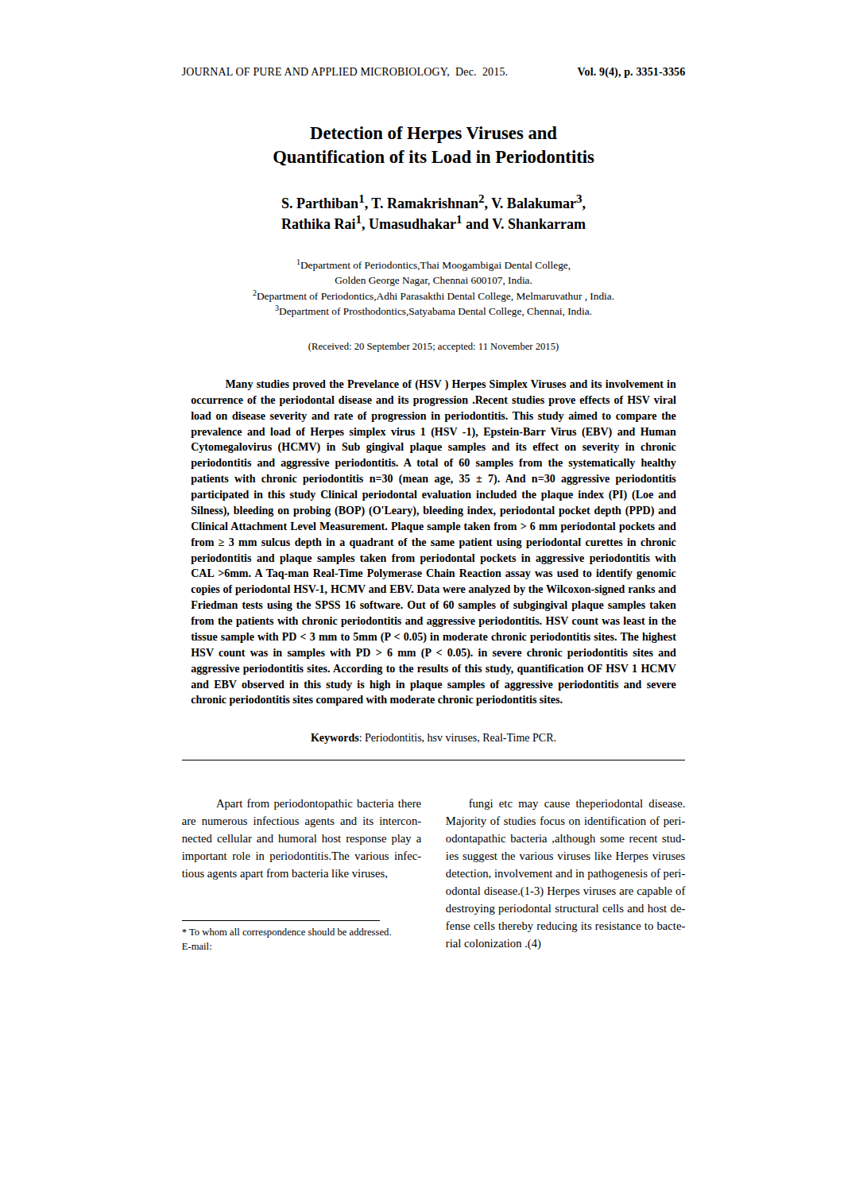JOURNAL OF PURE AND APPLIED MICROBIOLOGY, Dec. 2015. Vol. 9(4), p. 3351-3356
Detection of Herpes Viruses and
Quantification of its Load in Periodontitis
S. Parthiban1, T. Ramakrishnan2, V. Balakumar3,
Rathika Rai1, Umasudhakar1 and V. Shankarram
1Department of Periodontics,Thai Moogambigai Dental College,
Golden George Nagar, Chennai 600107, India.
2Department of Periodontics,Adhi Parasakthi Dental College, Melmaruvathur , India.
3Department of Prosthodontics,Satyabama Dental College, Chennai, India.
(Received: 20 September 2015; accepted: 11 November 2015)
Many studies proved the Prevelance of (HSV ) Herpes Simplex Viruses and its involvement in occurrence of the periodontal disease and its progression .Recent studies prove effects of HSV viral load on disease severity and rate of progression in periodontitis. This study aimed to compare the prevalence and load of Herpes simplex virus 1 (HSV -1), Epstein-Barr Virus (EBV) and Human Cytomegalovirus (HCMV) in Sub gingival plaque samples and its effect on severity in chronic periodontitis and aggressive periodontitis. A total of 60 samples from the systematically healthy patients with chronic periodontitis n=30 (mean age, 35 ± 7). And n=30 aggressive periodontitis participated in this study Clinical periodontal evaluation included the plaque index (PI) (Loe and Silness), bleeding on probing (BOP) (O'Leary), bleeding index, periodontal pocket depth (PPD) and Clinical Attachment Level Measurement. Plaque sample taken from > 6 mm periodontal pockets and from ≥ 3 mm sulcus depth in a quadrant of the same patient using periodontal curettes in chronic periodontitis and plaque samples taken from periodontal pockets in aggressive periodontitis with CAL >6mm. A Taq-man Real-Time Polymerase Chain Reaction assay was used to identify genomic copies of periodontal HSV-1, HCMV and EBV. Data were analyzed by the Wilcoxon-signed ranks and Friedman tests using the SPSS 16 software. Out of 60 samples of subgingival plaque samples taken from the patients with chronic periodontitis and aggressive periodontitis. HSV count was least in the tissue sample with PD < 3 mm to 5mm (P < 0.05) in moderate chronic periodontitis sites. The highest HSV count was in samples with PD > 6 mm (P < 0.05). in severe chronic periodontitis sites and aggressive periodontitis sites. According to the results of this study, quantification OF HSV 1 HCMV and EBV observed in this study is high in plaque samples of aggressive periodontitis and severe chronic periodontitis sites compared with moderate chronic periodontitis sites.
Keywords: Periodontitis, hsv viruses, Real-Time PCR.
Apart from periodontopathic bacteria there are numerous infectious agents and its interconnected cellular and humoral host response play a important role in periodontitis.The various infectious agents apart from bacteria like viruses,
* To whom all correspondence should be addressed.
E-mail:
fungi etc may cause theperiodontal disease. Majority of studies focus on identification of periodontapathic bacteria ,although some recent studies suggest the various viruses like Herpes viruses detection, involvement and in pathogenesis of periodontal disease.(1-3) Herpes viruses are capable of destroying periodontal structural cells and host defense cells thereby reducing its resistance to bacterial colonization .(4)